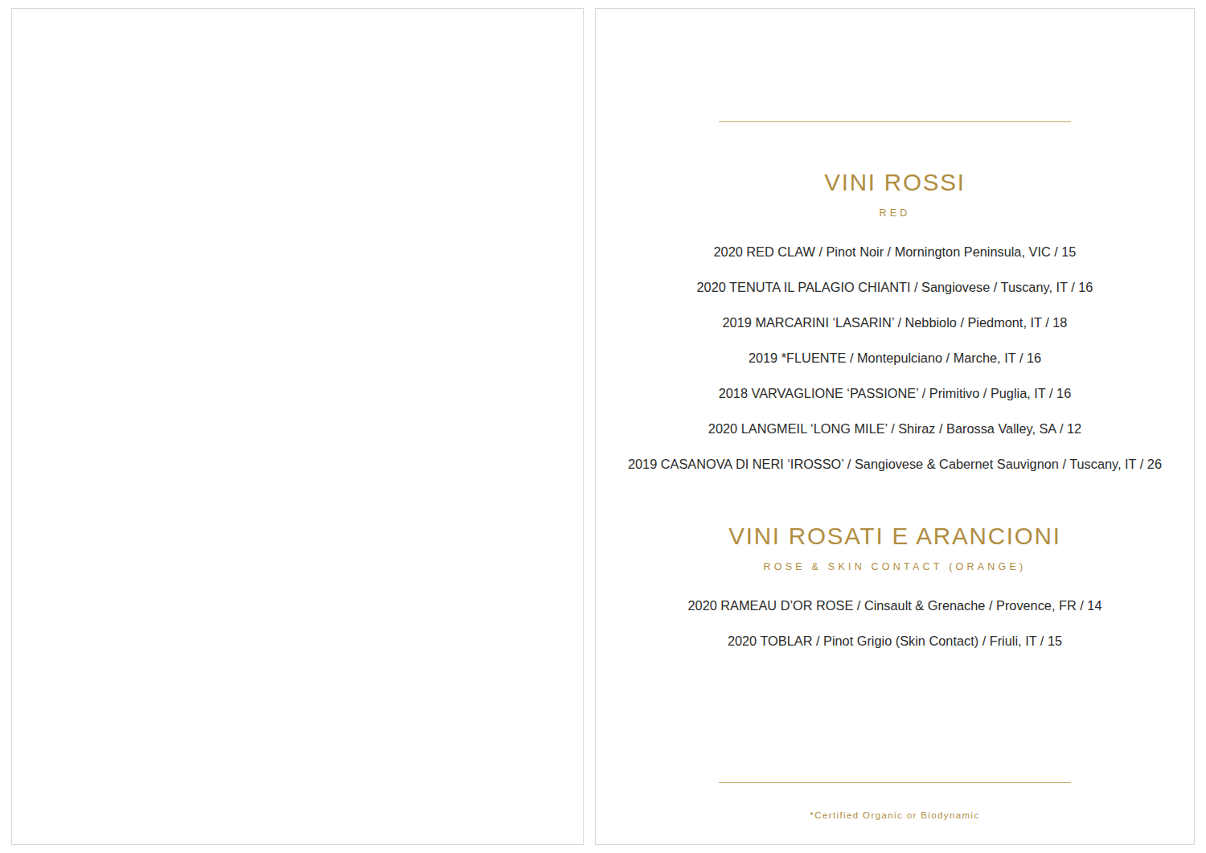Vini Rossi
Red
2020 RED CLAW / Pinot Noir / Mornington Peninsula, VIC / 15
2020 TENUTA IL PALAGIO CHIANTI / Sangiovese / Tuscany, IT / 16
2019 MARCARINI ‘LASARIN’ / Nebbiolo / Piedmont, IT / 18
2019 *FLUENTE / Montepulciano / Marche, IT / 16
2018 VARVAGLIONE ‘PASSIONE’ / Primitivo / Puglia, IT / 16
2020 LANGMEIL ‘LONG MILE’ / Shiraz / Barossa Valley, SA / 12
2019 CASANOVA DI NERI ‘IROSSO’ / Sangiovese & Cabernet Sauvignon / Tuscany, IT / 26
Vini Rosati e Arancioni
Rose & Skin Contact (Orange)
2020 RAMEAU D’OR ROSE / Cinsault & Grenache / Provence, FR / 14
2020 TOBLAR / Pinot Grigio (Skin Contact) / Friuli, IT / 15
*Certified Organic or Biodynamic